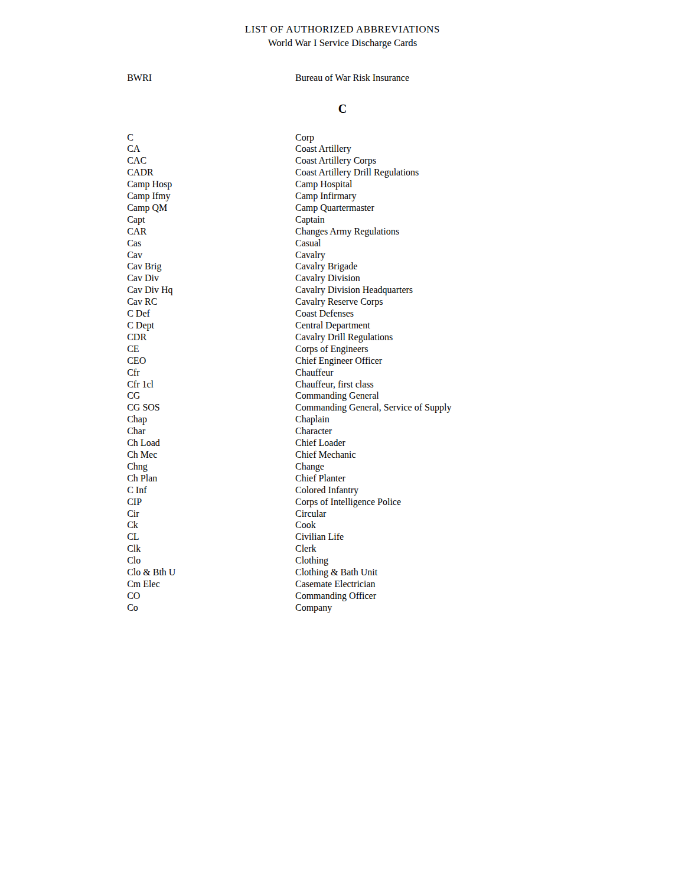List of Authorized Abbreviations
World War I Service Discharge Cards
BWRI
Bureau of War Risk Insurance
C
C
Corp
CA
Coast Artillery
CAC
Coast Artillery Corps
CADR
Coast Artillery Drill Regulations
Camp Hosp
Camp Hospital
Camp Ifmy
Camp Infirmary
Camp QM
Camp Quartermaster
Capt
Captain
CAR
Changes Army Regulations
Cas
Casual
Cav
Cavalry
Cav Brig
Cavalry Brigade
Cav Div
Cavalry Division
Cav Div Hq
Cavalry Division Headquarters
Cav RC
Cavalry Reserve Corps
C Def
Coast Defenses
C Dept
Central Department
CDR
Cavalry Drill Regulations
CE
Corps of Engineers
CEO
Chief Engineer Officer
Cfr
Chauffeur
Cfr 1cl
Chauffeur, first class
CG
Commanding General
CG SOS
Commanding General, Service of Supply
Chap
Chaplain
Char
Character
Ch Load
Chief Loader
Ch Mec
Chief Mechanic
Chng
Change
Ch Plan
Chief Planter
C Inf
Colored Infantry
CIP
Corps of Intelligence Police
Cir
Circular
Ck
Cook
CL
Civilian Life
Clk
Clerk
Clo
Clothing
Clo & Bth U
Clothing & Bath Unit
Cm Elec
Casemate Electrician
CO
Commanding Officer
Co
Company